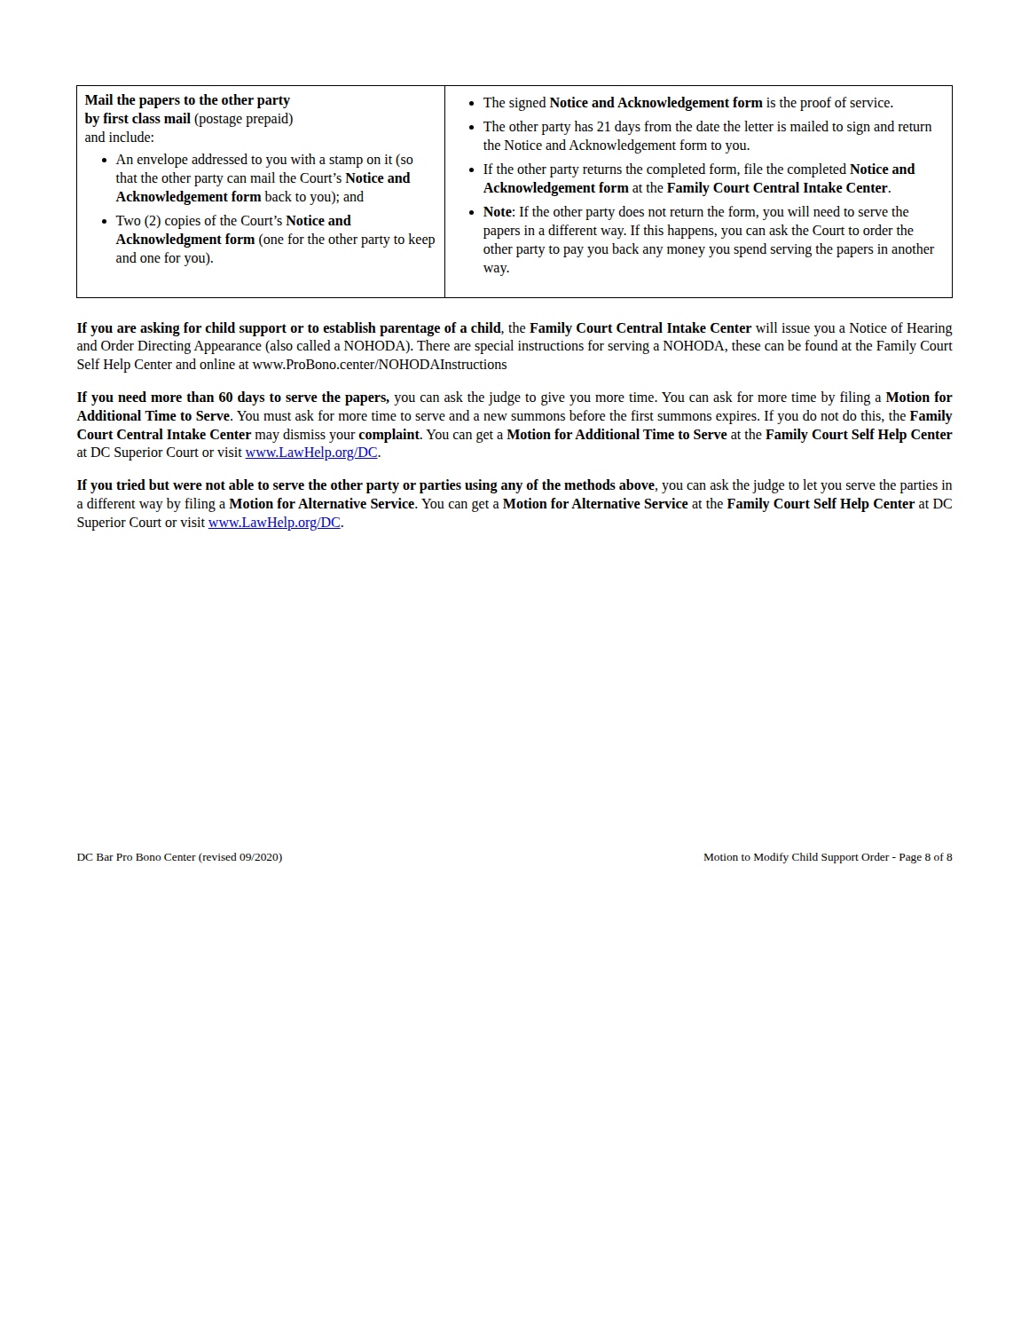| Mail the papers to the other party by first class mail (postage prepaid) and include: An envelope addressed to you with a stamp on it (so that the other party can mail the Court’s Notice and Acknowledgement form back to you); and Two (2) copies of the Court’s Notice and Acknowledgment form (one for the other party to keep and one for you). | The signed Notice and Acknowledgement form is the proof of service. The other party has 21 days from the date the letter is mailed to sign and return the Notice and Acknowledgement form to you. If the other party returns the completed form, file the completed Notice and Acknowledgement form at the Family Court Central Intake Center . Note : If the other party does not return the form, you will need to serve the papers in a different way. If this happens, you can ask the Court to order the other party to pay you back any money you spend serving the papers in another way. |
If you are asking for child support or to establish parentage of a child, the Family Court Central Intake Center will issue you a Notice of Hearing and Order Directing Appearance (also called a NOHODA). There are special instructions for serving a NOHODA, these can be found at the Family Court Self Help Center and online at www.ProBono.center/NOHODAInstructions
If you need more than 60 days to serve the papers, you can ask the judge to give you more time. You can ask for more time by filing a Motion for Additional Time to Serve. You must ask for more time to serve and a new summons before the first summons expires. If you do not do this, the Family Court Central Intake Center may dismiss your complaint. You can get a Motion for Additional Time to Serve at the Family Court Self Help Center at DC Superior Court or visit www.LawHelp.org/DC.
If you tried but were not able to serve the other party or parties using any of the methods above, you can ask the judge to let you serve the parties in a different way by filing a Motion for Alternative Service. You can get a Motion for Alternative Service at the Family Court Self Help Center at DC Superior Court or visit www.LawHelp.org/DC.
DC Bar Pro Bono Center (revised 09/2020) Motion to Modify Child Support Order - Page 8 of 8